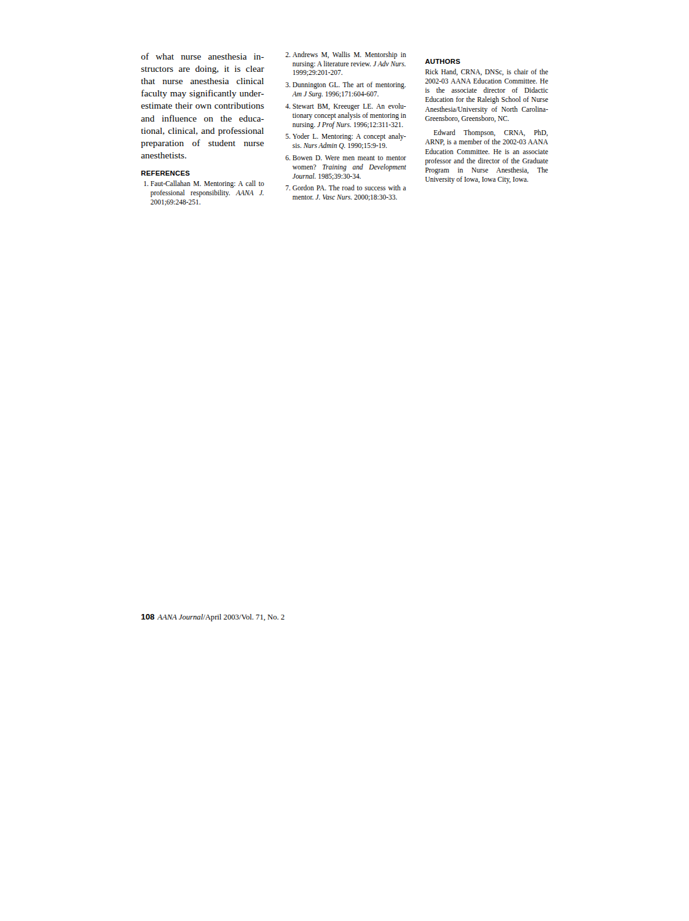of what nurse anesthesia instructors are doing, it is clear that nurse anesthesia clinical faculty may significantly underestimate their own contributions and influence on the educational, clinical, and professional preparation of student nurse anesthetists.
References
Faut-Callahan M. Mentoring: A call to professional responsibility. AANA J. 2001;69:248-251.
Andrews M, Wallis M. Mentorship in nursing: A literature review. J Adv Nurs. 1999;29:201-207.
Dunnington GL. The art of mentoring. Am J Surg. 1996;171:604-607.
Stewart BM, Kreeuger LE. An evolutionary concept analysis of mentoring in nursing. J Prof Nurs. 1996;12:311-321.
Yoder L. Mentoring: A concept analysis. Nurs Admin Q. 1990;15:9-19.
Bowen D. Were men meant to mentor women? Training and Development Journal. 1985;39:30-34.
Gordon PA. The road to success with a mentor. J. Vasc Nurs. 2000;18:30-33.
Authors
Rick Hand, CRNA, DNSc, is chair of the 2002-03 AANA Education Committee. He is the associate director of Didactic Education for the Raleigh School of Nurse Anesthesia/University of North Carolina-Greensboro, Greensboro, NC.
Edward Thompson, CRNA, PhD, ARNP, is a member of the 2002-03 AANA Education Committee. He is an associate professor and the director of the Graduate Program in Nurse Anesthesia, The University of Iowa, Iowa City, Iowa.
108 AANA Journal/April 2003/Vol. 71, No. 2